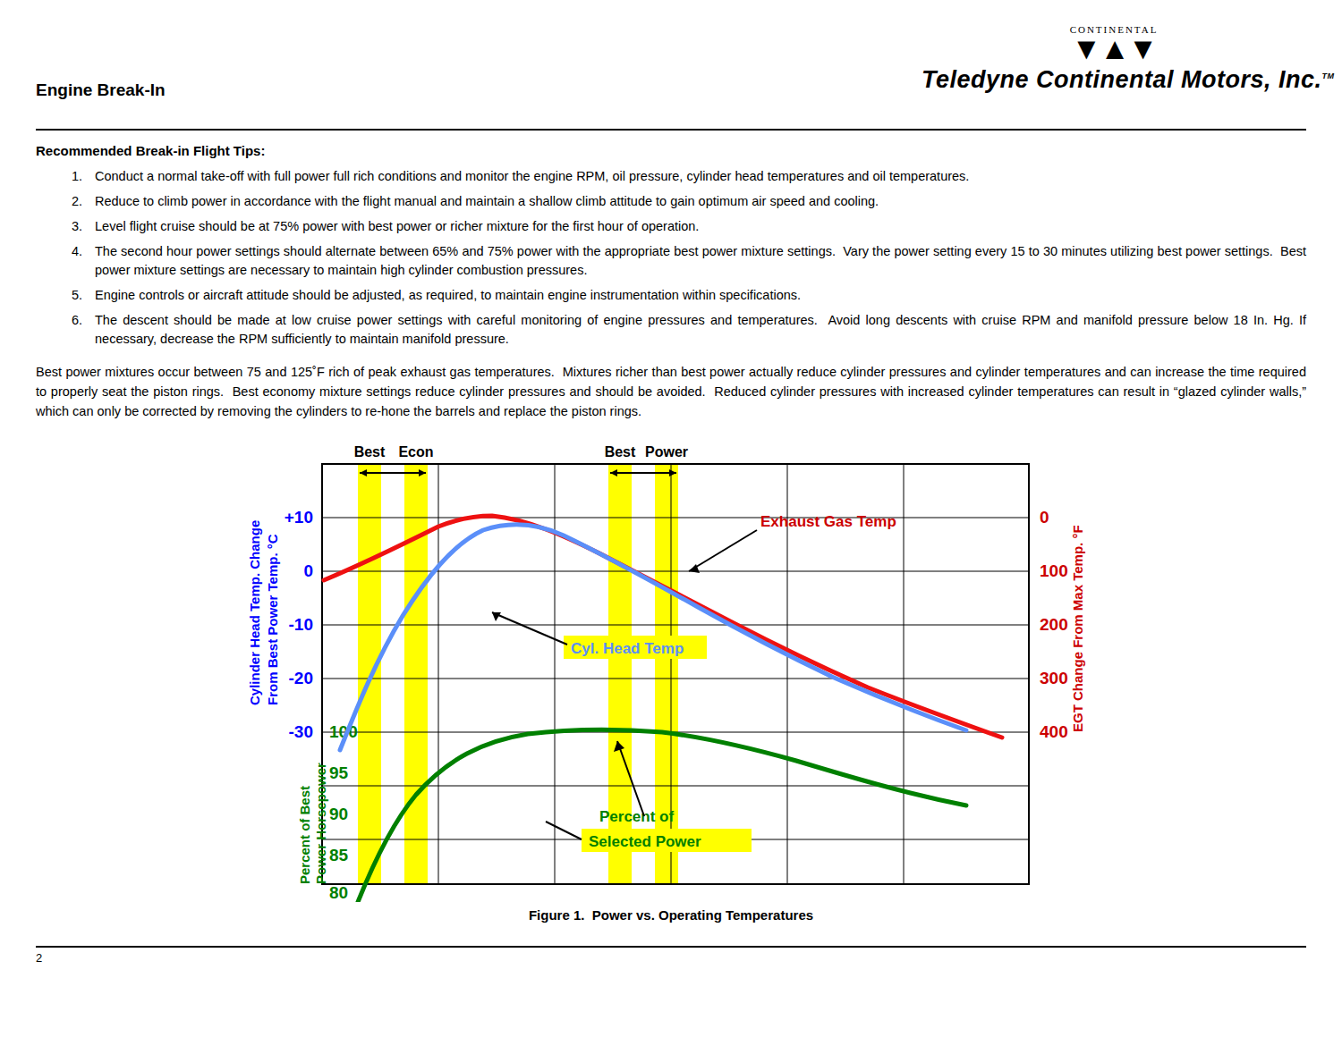CONTINENTAL
▼▲▼
Teledyne Continental Motors, Inc.TM
Engine Break-In
Recommended Break-in Flight Tips:
Conduct a normal take-off with full power full rich conditions and monitor the engine RPM, oil pressure, cylinder head temperatures and oil temperatures.
Reduce to climb power in accordance with the flight manual and maintain a shallow climb attitude to gain optimum air speed and cooling.
Level flight cruise should be at 75% power with best power or richer mixture for the first hour of operation.
The second hour power settings should alternate between 65% and 75% power with the appropriate best power mixture settings. Vary the power setting every 15 to 30 minutes utilizing best power settings. Best power mixture settings are necessary to maintain high cylinder combustion pressures.
Engine controls or aircraft attitude should be adjusted, as required, to maintain engine instrumentation within specifications.
The descent should be made at low cruise power settings with careful monitoring of engine pressures and temperatures. Avoid long descents with cruise RPM and manifold pressure below 18 In. Hg. If necessary, decrease the RPM sufficiently to maintain manifold pressure.
Best power mixtures occur between 75 and 125˚F rich of peak exhaust gas temperatures. Mixtures richer than best power actually reduce cylinder pressures and cylinder temperatures and can increase the time required to properly seat the piston rings. Best economy mixture settings reduce cylinder pressures and should be avoided. Reduced cylinder pressures with increased cylinder temperatures can result in “glazed cylinder walls,” which can only be corrected by removing the cylinders to re-hone the barrels and replace the piston rings.
Best Econ Best Power +10 0 -10 -20 -30 100 95 90 85 80 0 100 200 300 400 Cylinder Head Temp. Change From Best Power Temp. °C Percent of Best Power Horsepower EGT Change From Max Temp. °F Exhaust Gas Temp Cyl. Head Temp Percent of Selected Power
Figure 1. Power vs. Operating Temperatures
2